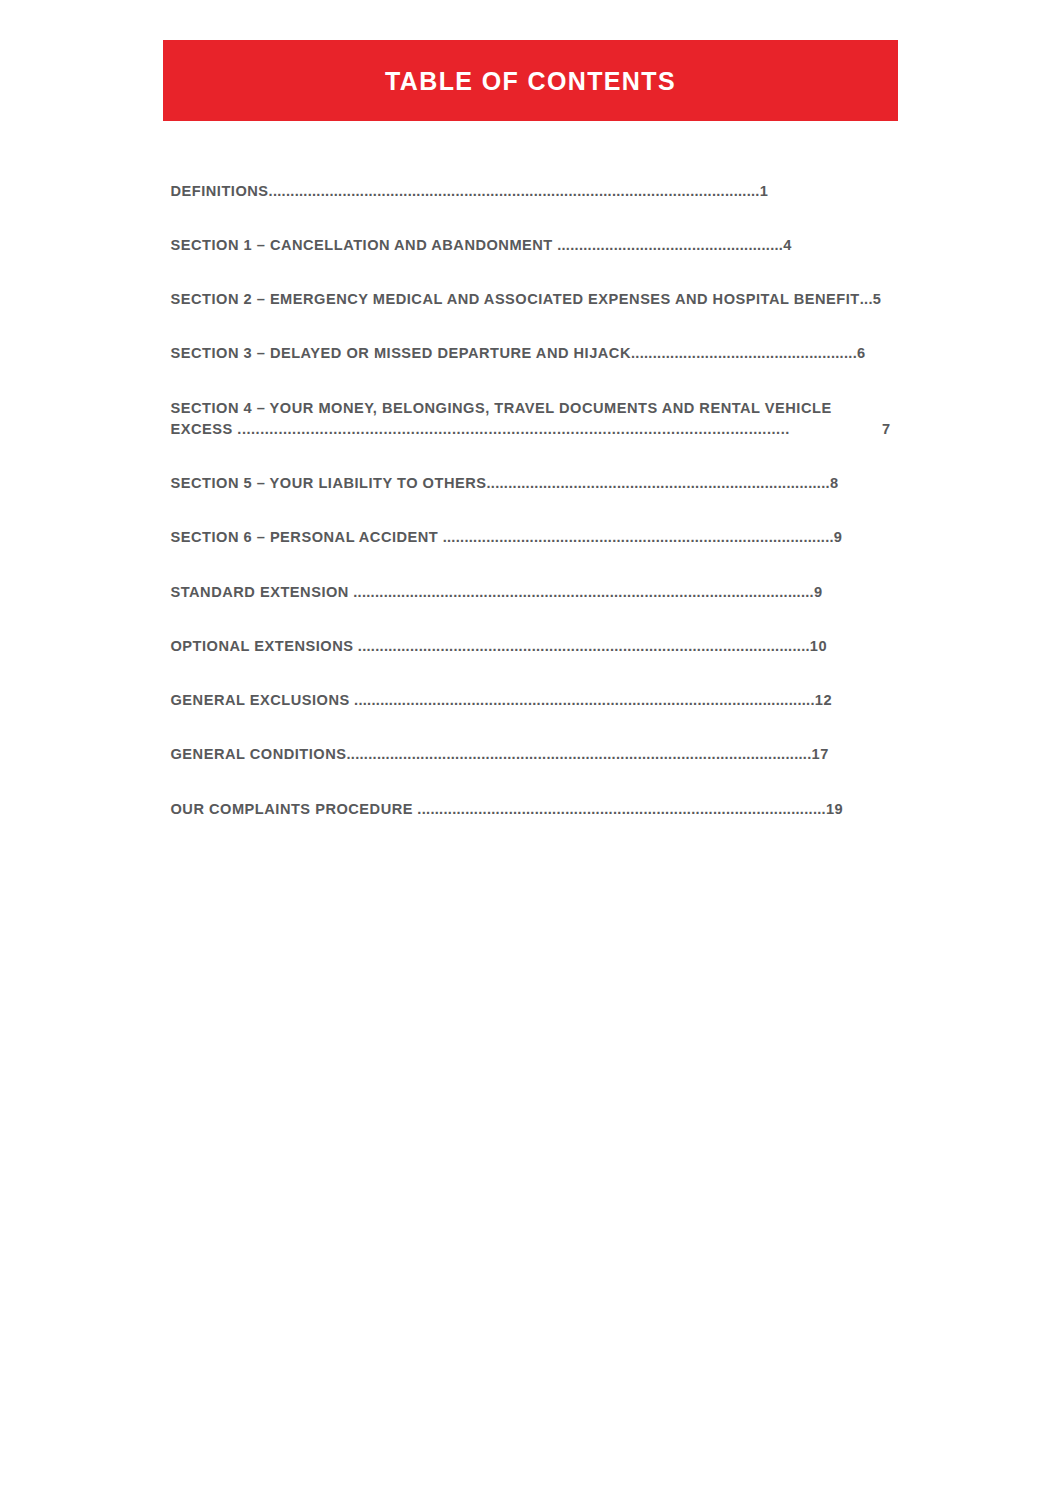Table of Contents
Definitions................................................................................................................. 1
Section 1 – Cancellation and Abandonment .................................................... 4
Section 2 – Emergency Medical and Associated Expenses and Hospital Benefit... 5
Section 3 – Delayed or Missed Departure and Hijack.................................................... 6
Section 4 – Your Money, Belongings, Travel Documents and Rental Vehicle Excess ......................................................................................................................... 7
Section 5 – Your Liability to Others............................................................................... 8
Section 6 – Personal Accident .......................................................................................... 9
Standard Extension .......................................................................................................... 9
Optional Extensions ........................................................................................................ 10
General Exclusions .......................................................................................................... 12
General Conditions........................................................................................................... 17
Our Complaints Procedure .............................................................................................. 19